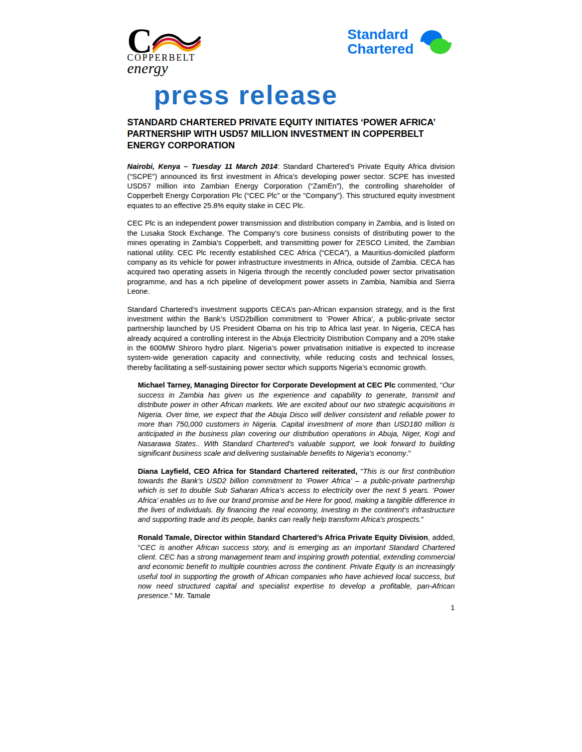C
COPPERBELT
energy
Standard
Chartered
press release
Standard Chartered Private Equity Initiates ‘Power Africa’ Partnership with USD57 Million Investment in Copperbelt Energy Corporation
Nairobi, Kenya – Tuesday 11 March 2014: Standard Chartered’s Private Equity Africa division (“SCPE”) announced its first investment in Africa’s developing power sector. SCPE has invested USD57 million into Zambian Energy Corporation (“ZamEn”), the controlling shareholder of Copperbelt Energy Corporation Plc (“CEC Plc” or the “Company”). This structured equity investment equates to an effective 25.8% equity stake in CEC Plc.
CEC Plc is an independent power transmission and distribution company in Zambia, and is listed on the Lusaka Stock Exchange. The Company’s core business consists of distributing power to the mines operating in Zambia’s Copperbelt, and transmitting power for ZESCO Limited, the Zambian national utility. CEC Plc recently established CEC Africa (“CECA”), a Mauritius-domiciled platform company as its vehicle for power infrastructure investments in Africa, outside of Zambia. CECA has acquired two operating assets in Nigeria through the recently concluded power sector privatisation programme, and has a rich pipeline of development power assets in Zambia, Namibia and Sierra Leone.
Standard Chartered’s investment supports CECA’s pan-African expansion strategy, and is the first investment within the Bank’s USD2billion commitment to ‘Power Africa’, a public-private sector partnership launched by US President Obama on his trip to Africa last year. In Nigeria, CECA has already acquired a controlling interest in the Abuja Electricity Distribution Company and a 20% stake in the 600MW Shiroro hydro plant. Nigeria’s power privatisation initiative is expected to increase system-wide generation capacity and connectivity, while reducing costs and technical losses, thereby facilitating a self-sustaining power sector which supports Nigeria’s economic growth.
Michael Tarney, Managing Director for Corporate Development at CEC Plc commented, “Our success in Zambia has given us the experience and capability to generate, transmit and distribute power in other African markets. We are excited about our two strategic acquisitions in Nigeria. Over time, we expect that the Abuja Disco will deliver consistent and reliable power to more than 750,000 customers in Nigeria. Capital investment of more than USD180 million is anticipated in the business plan covering our distribution operations in Abuja, Niger, Kogi and Nasarawa States.. With Standard Chartered’s valuable support, we look forward to building significant business scale and delivering sustainable benefits to Nigeria’s economy.”
Diana Layfield, CEO Africa for Standard Chartered reiterated, “This is our first contribution towards the Bank’s USD2 billion commitment to ‘Power Africa’ – a public-private partnership which is set to double Sub Saharan Africa’s access to electricity over the next 5 years. ‘Power Africa’ enables us to live our brand promise and be Here for good, making a tangible difference in the lives of individuals. By financing the real economy, investing in the continent’s infrastructure and supporting trade and its people, banks can really help transform Africa’s prospects.”
Ronald Tamale, Director within Standard Chartered’s Africa Private Equity Division, added, “CEC is another African success story, and is emerging as an important Standard Chartered client. CEC has a strong management team and inspiring growth potential, extending commercial and economic benefit to multiple countries across the continent. Private Equity is an increasingly useful tool in supporting the growth of African companies who have achieved local success, but now need structured capital and specialist expertise to develop a profitable, pan-African presence.” Mr. Tamale
1